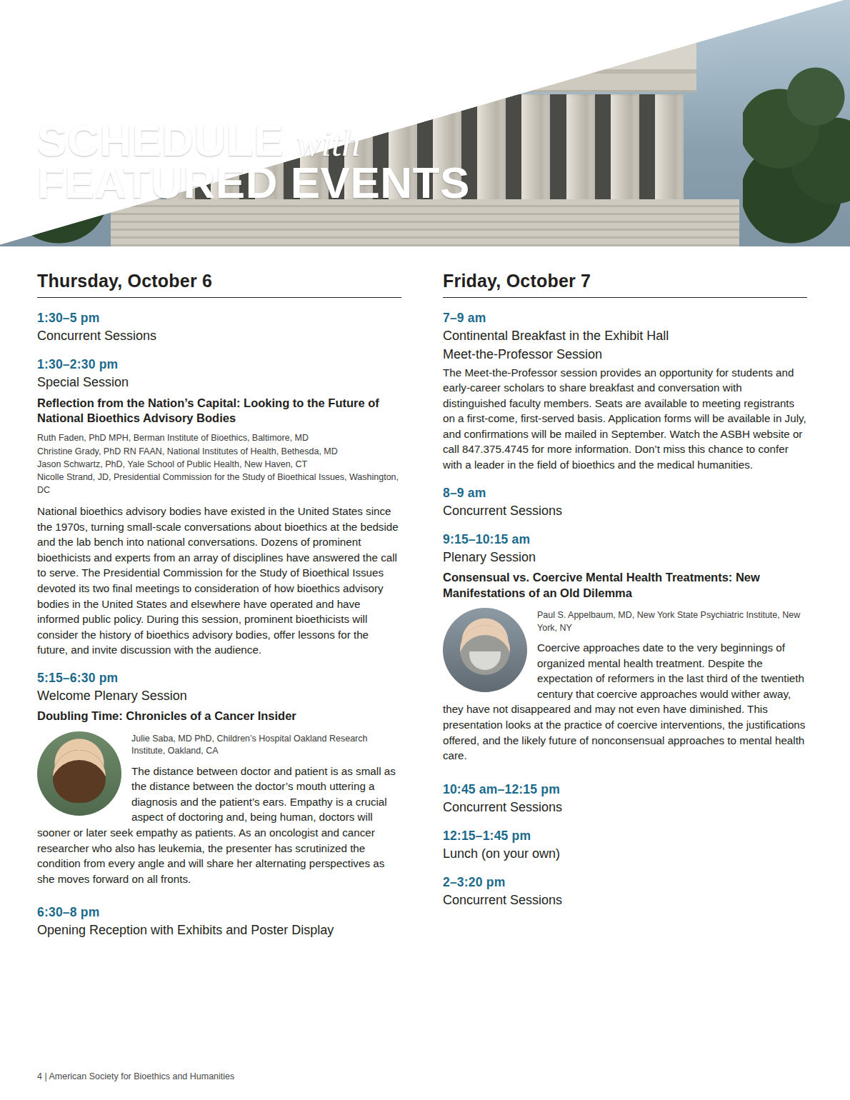SCHEDULE with
FEATURED EVENTS
Thursday, October 6
1:30–5 pm
Concurrent Sessions
1:30–2:30 pm
Special Session
Reflection from the Nation’s Capital: Looking to the Future of National Bioethics Advisory Bodies
Ruth Faden, PhD MPH, Berman Institute of Bioethics, Baltimore, MD
Christine Grady, PhD RN FAAN, National Institutes of Health, Bethesda, MD
Jason Schwartz, PhD, Yale School of Public Health, New Haven, CT
Nicolle Strand, JD, Presidential Commission for the Study of Bioethical Issues, Washington, DC
National bioethics advisory bodies have existed in the United States since the 1970s, turning small-scale conversations about bioethics at the bedside and the lab bench into national conversations. Dozens of prominent bioethicists and experts from an array of disciplines have answered the call to serve. The Presidential Commission for the Study of Bioethical Issues devoted its two final meetings to consideration of how bioethics advisory bodies in the United States and elsewhere have operated and have informed public policy. During this session, prominent bioethicists will consider the history of bioethics advisory bodies, offer lessons for the future, and invite discussion with the audience.
5:15–6:30 pm
Welcome Plenary Session
Doubling Time: Chronicles of a Cancer Insider
Julie Saba, MD PhD, Children’s Hospital Oakland Research Institute, Oakland, CA
The distance between doctor and patient is as small as the distance between the doctor’s mouth uttering a diagnosis and the patient’s ears. Empathy is a crucial aspect of doctoring and, being human, doctors will sooner or later seek empathy as patients. As an oncologist and cancer researcher who also has leukemia, the presenter has scrutinized the condition from every angle and will share her alternating perspectives as she moves forward on all fronts.
6:30–8 pm
Opening Reception with Exhibits and Poster Display
Friday, October 7
7–9 am
Continental Breakfast in the Exhibit Hall
Meet-the-Professor Session
The Meet-the-Professor session provides an opportunity for students and early-career scholars to share breakfast and conversation with distinguished faculty members. Seats are available to meeting registrants on a first-come, first-served basis. Application forms will be available in July, and confirmations will be mailed in September. Watch the ASBH website or call 847.375.4745 for more information. Don’t miss this chance to confer with a leader in the field of bioethics and the medical humanities.
8–9 am
Concurrent Sessions
9:15–10:15 am
Plenary Session
Consensual vs. Coercive Mental Health Treatments: New Manifestations of an Old Dilemma
Paul S. Appelbaum, MD, New York State Psychiatric Institute, New York, NY
Coercive approaches date to the very beginnings of organized mental health treatment. Despite the expectation of reformers in the last third of the twentieth century that coercive approaches would wither away, they have not disappeared and may not even have diminished. This presentation looks at the practice of coercive interventions, the justifications offered, and the likely future of nonconsensual approaches to mental health care.
10:45 am–12:15 pm
Concurrent Sessions
12:15–1:45 pm
Lunch (on your own)
2–3:20 pm
Concurrent Sessions
4 | American Society for Bioethics and Humanities